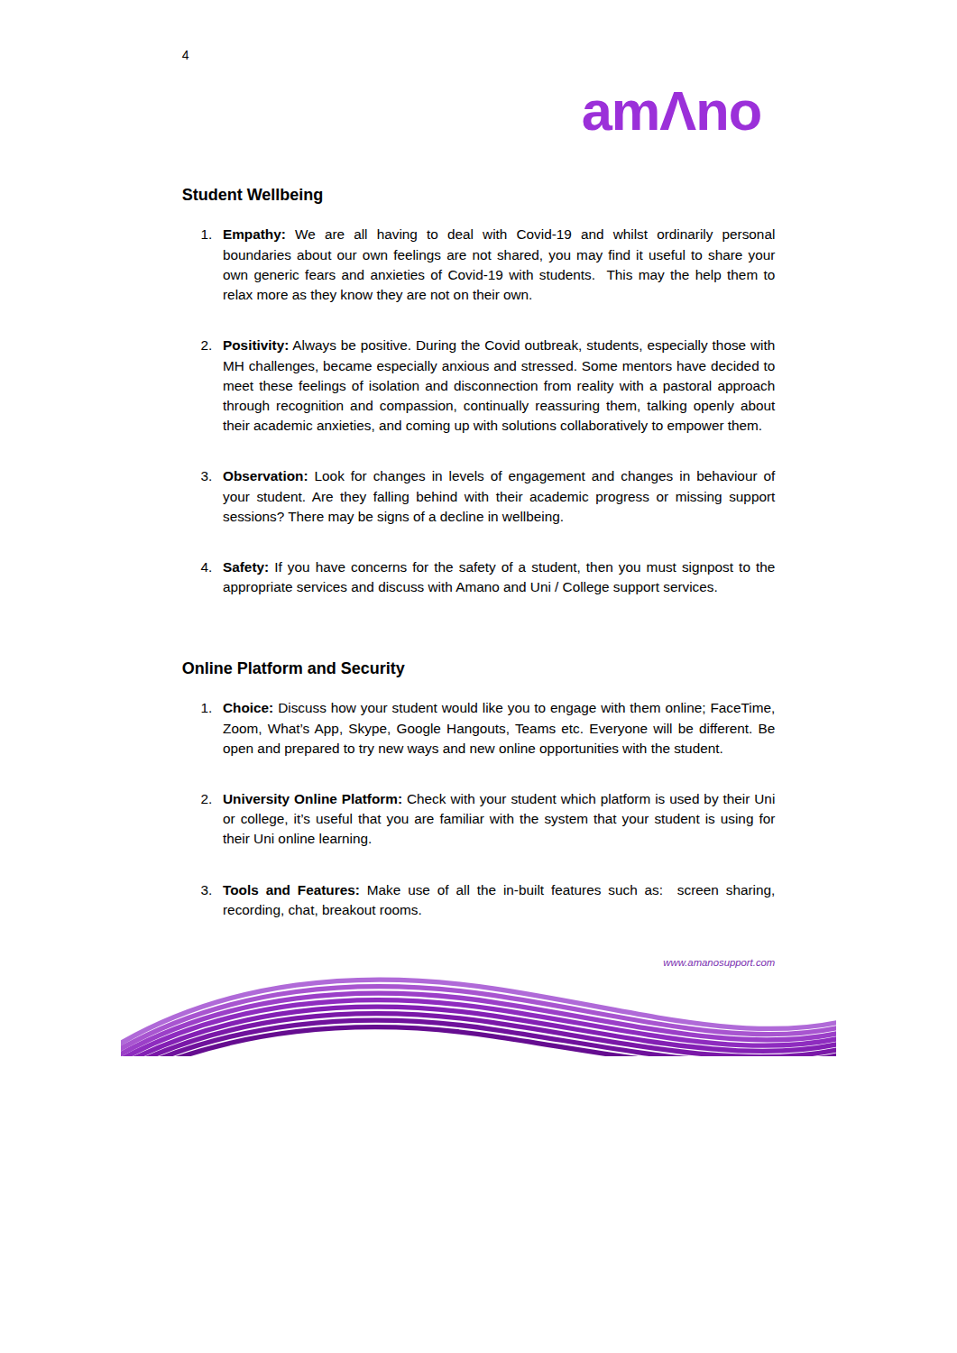4
amΛno
Student Wellbeing
Empathy: We are all having to deal with Covid-19 and whilst ordinarily personal boundaries about our own feelings are not shared, you may find it useful to share your own generic fears and anxieties of Covid-19 with students. This may the help them to relax more as they know they are not on their own.
Positivity: Always be positive. During the Covid outbreak, students, especially those with MH challenges, became especially anxious and stressed. Some mentors have decided to meet these feelings of isolation and disconnection from reality with a pastoral approach through recognition and compassion, continually reassuring them, talking openly about their academic anxieties, and coming up with solutions collaboratively to empower them.
Observation: Look for changes in levels of engagement and changes in behaviour of your student. Are they falling behind with their academic progress or missing support sessions? There may be signs of a decline in wellbeing.
Safety: If you have concerns for the safety of a student, then you must signpost to the appropriate services and discuss with Amano and Uni / College support services.
Online Platform and Security
Choice: Discuss how your student would like you to engage with them online; FaceTime, Zoom, What’s App, Skype, Google Hangouts, Teams etc. Everyone will be different. Be open and prepared to try new ways and new online opportunities with the student.
University Online Platform: Check with your student which platform is used by their Uni or college, it’s useful that you are familiar with the system that your student is using for their Uni online learning.
Tools and Features: Make use of all the in-built features such as: screen sharing, recording, chat, breakout rooms.
www.amanosupport.com